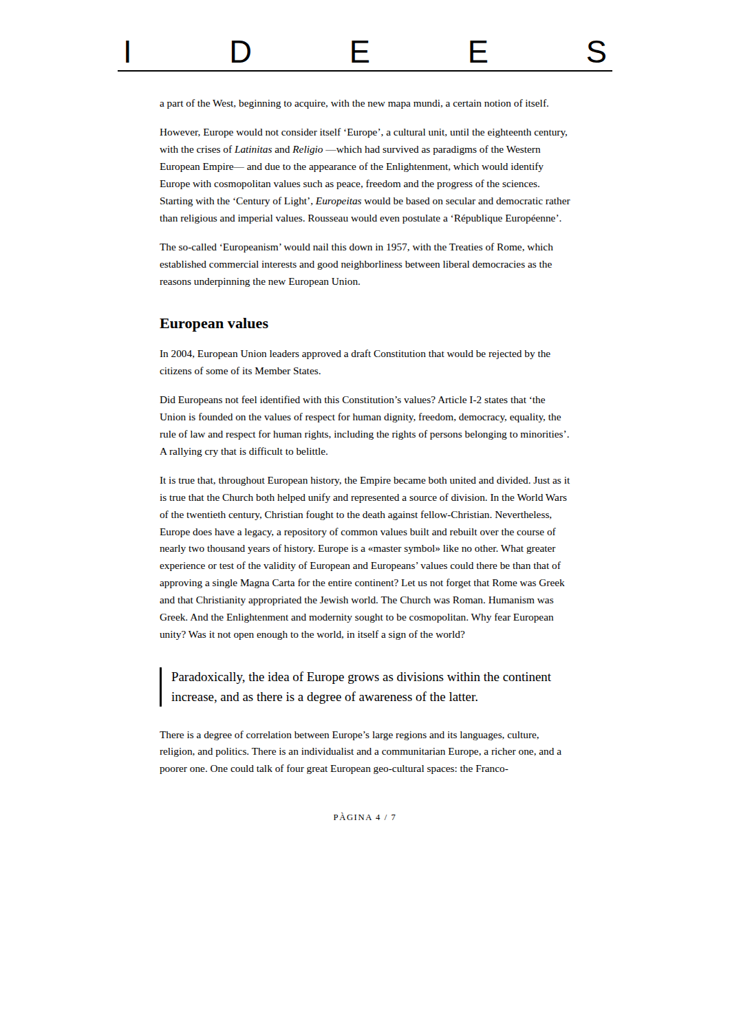IDEES
a part of the West, beginning to acquire, with the new mapa mundi, a certain notion of itself.
However, Europe would not consider itself ‘Europe’, a cultural unit, until the eighteenth century, with the crises of Latinitas and Religio —which had survived as paradigms of the Western European Empire— and due to the appearance of the Enlightenment, which would identify Europe with cosmopolitan values such as peace, freedom and the progress of the sciences. Starting with the ‘Century of Light’, Europeitas would be based on secular and democratic rather than religious and imperial values. Rousseau would even postulate a ‘République Européenne’.
The so-called ‘Europeanism’ would nail this down in 1957, with the Treaties of Rome, which established commercial interests and good neighborliness between liberal democracies as the reasons underpinning the new European Union.
European values
In 2004, European Union leaders approved a draft Constitution that would be rejected by the citizens of some of its Member States.
Did Europeans not feel identified with this Constitution’s values? Article I-2 states that ‘the Union is founded on the values of respect for human dignity, freedom, democracy, equality, the rule of law and respect for human rights, including the rights of persons belonging to minorities’. A rallying cry that is difficult to belittle.
It is true that, throughout European history, the Empire became both united and divided. Just as it is true that the Church both helped unify and represented a source of division. In the World Wars of the twentieth century, Christian fought to the death against fellow-Christian. Nevertheless, Europe does have a legacy, a repository of common values built and rebuilt over the course of nearly two thousand years of history. Europe is a «master symbol» like no other. What greater experience or test of the validity of European and Europeans’ values could there be than that of approving a single Magna Carta for the entire continent? Let us not forget that Rome was Greek and that Christianity appropriated the Jewish world. The Church was Roman. Humanism was Greek. And the Enlightenment and modernity sought to be cosmopolitan. Why fear European unity? Was it not open enough to the world, in itself a sign of the world?
Paradoxically, the idea of Europe grows as divisions within the continent increase, and as there is a degree of awareness of the latter.
There is a degree of correlation between Europe’s large regions and its languages, culture, religion, and politics. There is an individualist and a communitarian Europe, a richer one, and a poorer one. One could talk of four great European geo-cultural spaces: the Franco-
PÀGINA 4 / 7